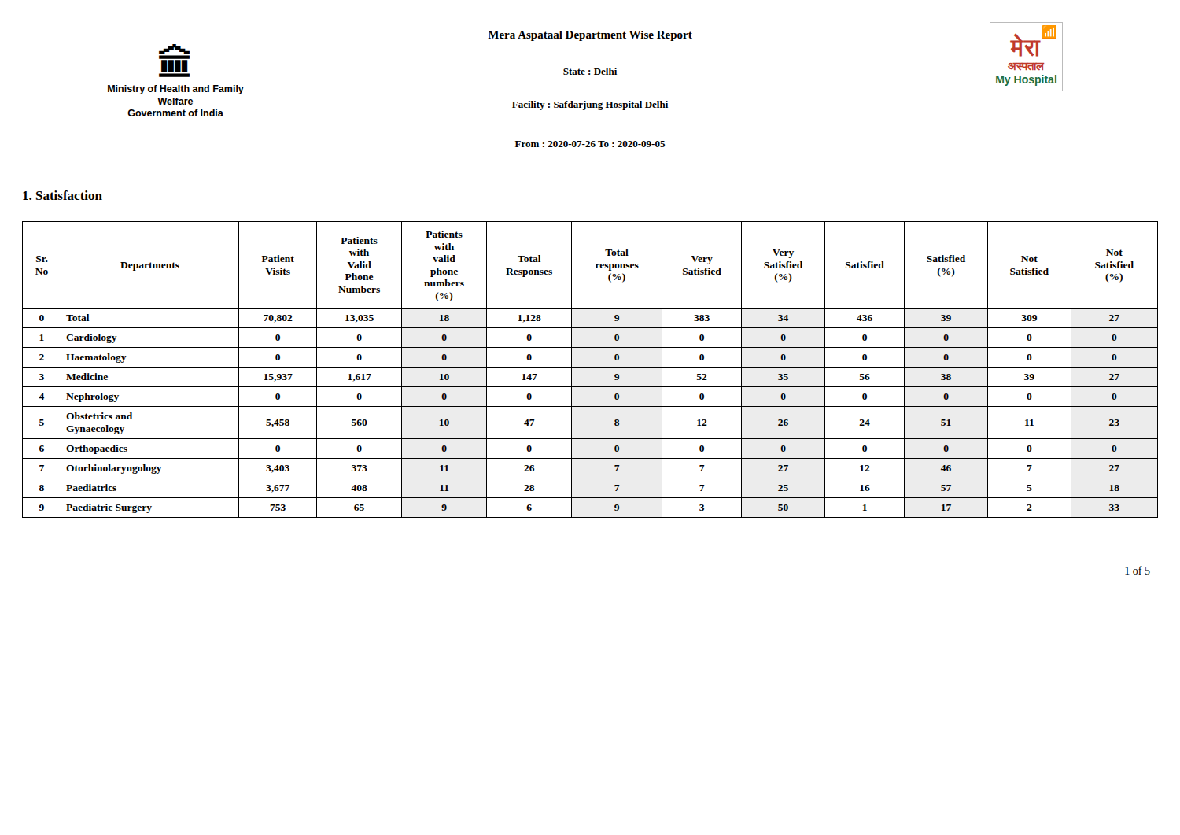🏛 Ministry of Health and Family Welfare
Government of India
📶
मेराअस्पताल
My Hospital
Mera Aspataal Department Wise Report
State : Delhi
Facility : Safdarjung Hospital Delhi
From : 2020-07-26 To : 2020-09-05
1. Satisfaction
| Sr. No | Departments | Patient Visits | Patients with Valid Phone Numbers | Patients with valid phone numbers (%) | Total Responses | Total responses (%) | Very Satisfied | Very Satisfied (%) | Satisfied | Satisfied (%) | Not Satisfied | Not Satisfied (%) |
| --- | --- | --- | --- | --- | --- | --- | --- | --- | --- | --- | --- | --- |
| 0 | Total | 70,802 | 13,035 | 18 | 1,128 | 9 | 383 | 34 | 436 | 39 | 309 | 27 |
| 1 | Cardiology | 0 | 0 | 0 | 0 | 0 | 0 | 0 | 0 | 0 | 0 | 0 |
| 2 | Haematology | 0 | 0 | 0 | 0 | 0 | 0 | 0 | 0 | 0 | 0 | 0 |
| 3 | Medicine | 15,937 | 1,617 | 10 | 147 | 9 | 52 | 35 | 56 | 38 | 39 | 27 |
| 4 | Nephrology | 0 | 0 | 0 | 0 | 0 | 0 | 0 | 0 | 0 | 0 | 0 |
| 5 | Obstetrics and Gynaecology | 5,458 | 560 | 10 | 47 | 8 | 12 | 26 | 24 | 51 | 11 | 23 |
| 6 | Orthopaedics | 0 | 0 | 0 | 0 | 0 | 0 | 0 | 0 | 0 | 0 | 0 |
| 7 | Otorhinolaryngology | 3,403 | 373 | 11 | 26 | 7 | 7 | 27 | 12 | 46 | 7 | 27 |
| 8 | Paediatrics | 3,677 | 408 | 11 | 28 | 7 | 7 | 25 | 16 | 57 | 5 | 18 |
| 9 | Paediatric Surgery | 753 | 65 | 9 | 6 | 9 | 3 | 50 | 1 | 17 | 2 | 33 |
1 of 5